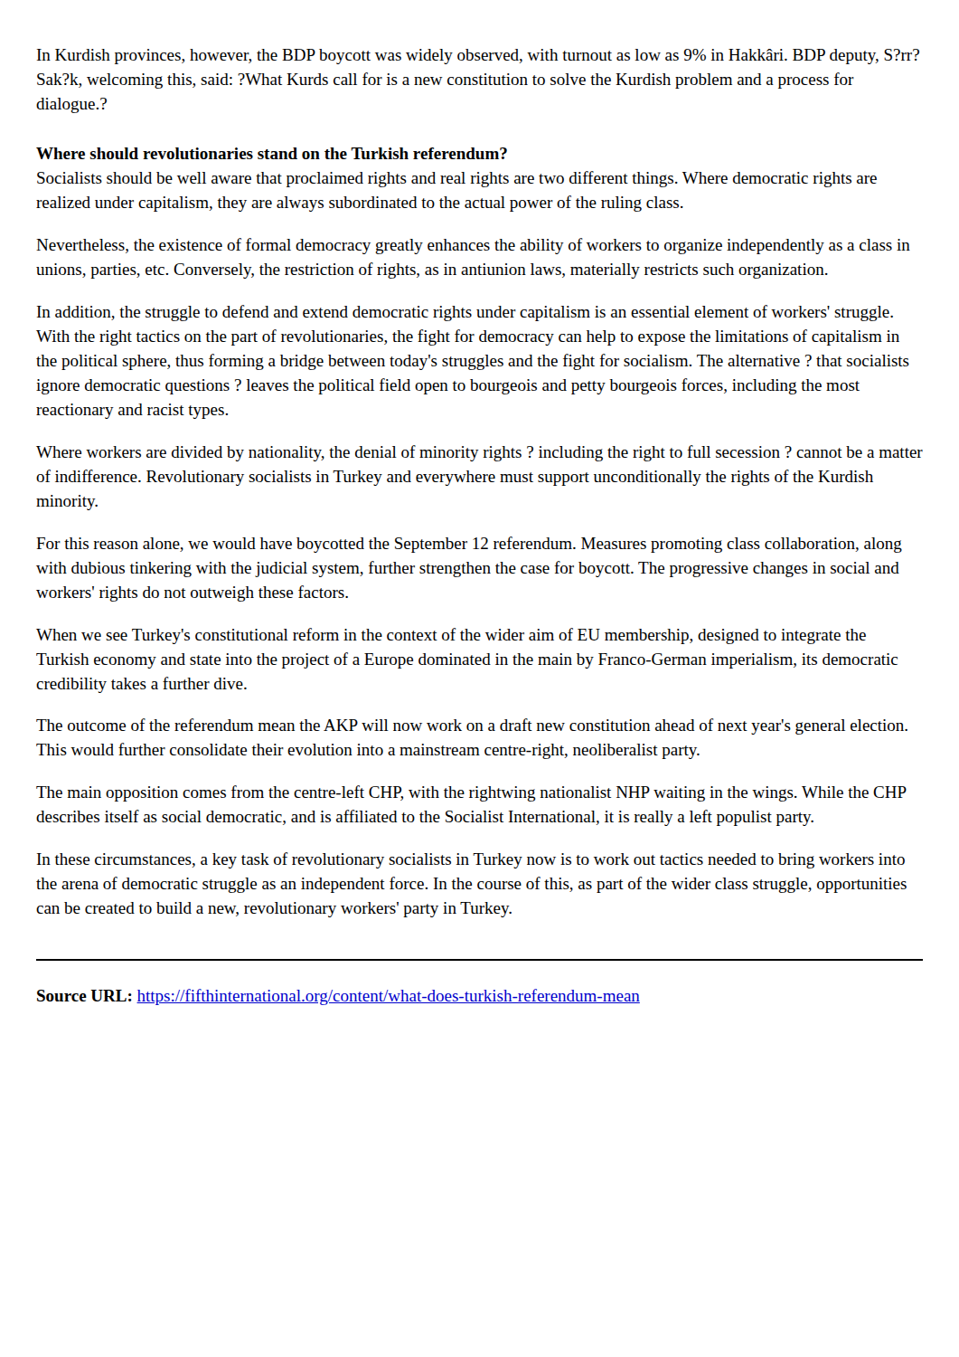In Kurdish provinces, however, the BDP boycott was widely observed, with turnout as low as 9% in Hakkâri. BDP deputy, S?rr? Sak?k, welcoming this, said: ?What Kurds call for is a new constitution to solve the Kurdish problem and a process for dialogue.?
Where should revolutionaries stand on the Turkish referendum?
Socialists should be well aware that proclaimed rights and real rights are two different things. Where democratic rights are realized under capitalism, they are always subordinated to the actual power of the ruling class.
Nevertheless, the existence of formal democracy greatly enhances the ability of workers to organize independently as a class in unions, parties, etc. Conversely, the restriction of rights, as in antiunion laws, materially restricts such organization.
In addition, the struggle to defend and extend democratic rights under capitalism is an essential element of workers' struggle. With the right tactics on the part of revolutionaries, the fight for democracy can help to expose the limitations of capitalism in the political sphere, thus forming a bridge between today's struggles and the fight for socialism. The alternative ? that socialists ignore democratic questions ? leaves the political field open to bourgeois and petty bourgeois forces, including the most reactionary and racist types.
Where workers are divided by nationality, the denial of minority rights ? including the right to full secession ? cannot be a matter of indifference. Revolutionary socialists in Turkey and everywhere must support unconditionally the rights of the Kurdish minority.
For this reason alone, we would have boycotted the September 12 referendum. Measures promoting class collaboration, along with dubious tinkering with the judicial system, further strengthen the case for boycott. The progressive changes in social and workers' rights do not outweigh these factors.
When we see Turkey's constitutional reform in the context of the wider aim of EU membership, designed to integrate the Turkish economy and state into the project of a Europe dominated in the main by Franco-German imperialism, its democratic credibility takes a further dive.
The outcome of the referendum mean the AKP will now work on a draft new constitution ahead of next year's general election. This would further consolidate their evolution into a mainstream centre-right, neoliberalist party.
The main opposition comes from the centre-left CHP, with the rightwing nationalist NHP waiting in the wings. While the CHP describes itself as social democratic, and is affiliated to the Socialist International, it is really a left populist party.
In these circumstances, a key task of revolutionary socialists in Turkey now is to work out tactics needed to bring workers into the arena of democratic struggle as an independent force. In the course of this, as part of the wider class struggle, opportunities can be created to build a new, revolutionary workers' party in Turkey.
Source URL: https://fifthinternational.org/content/what-does-turkish-referendum-mean